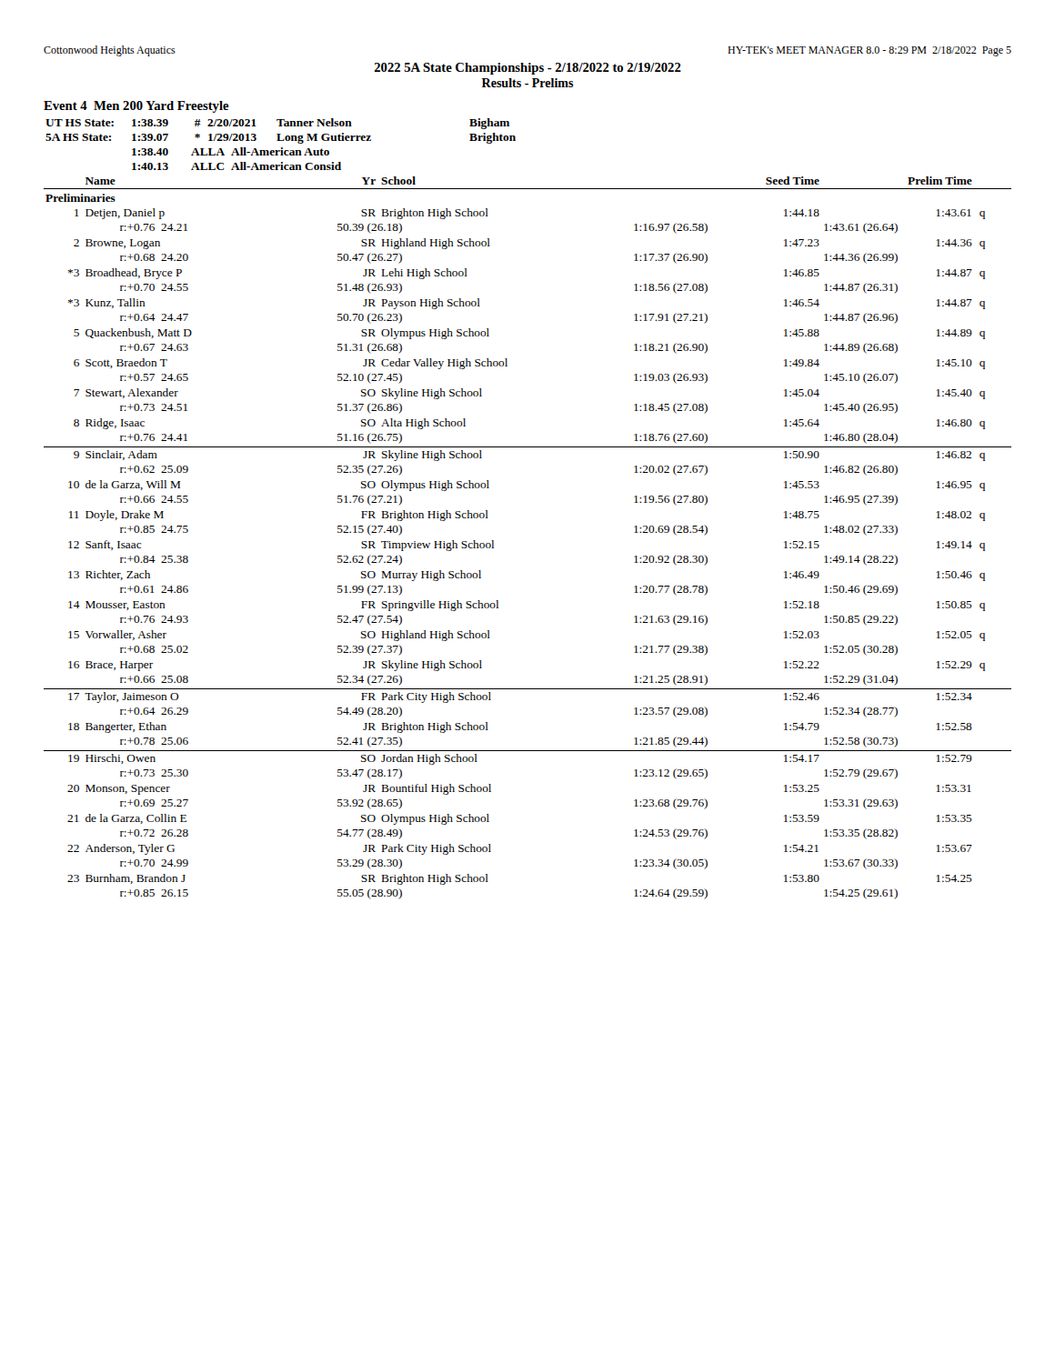Cottonwood Heights Aquatics
HY-TEK's MEET MANAGER 8.0 - 8:29 PM 2/18/2022 Page 5
2022 5A State Championships - 2/18/2022 to 2/19/2022
Results - Prelims
Event 4 Men 200 Yard Freestyle
| UT HS State: | 1:38.39 | # | 2/20/2021 | Tanner Nelson | Bigham |
| 5A HS State: | 1:39.07 | * | 1/29/2013 | Long M Gutierrez | Brighton |
| | 1:38.40 | ALLA | All-American Auto |
| | 1:40.13 | ALLC | All-American Consid |
| | Name | Yr | School | Seed Time | Prelim Time | |
| Preliminaries |
| 1 | Detjen, Daniel p | SR | Brighton High School | 1:44.18 | 1:43.61 | q |
| | r:+0.76 24.21 | 50.39 (26.18) | 1:16.97 (26.58) | 1:43.61 (26.64) |
| 2 | Browne, Logan | SR | Highland High School | 1:47.23 | 1:44.36 | q |
| | r:+0.68 24.20 | 50.47 (26.27) | 1:17.37 (26.90) | 1:44.36 (26.99) |
| *3 | Broadhead, Bryce P | JR | Lehi High School | 1:46.85 | 1:44.87 | q |
| | r:+0.70 24.55 | 51.48 (26.93) | 1:18.56 (27.08) | 1:44.87 (26.31) |
| *3 | Kunz, Tallin | JR | Payson High School | 1:46.54 | 1:44.87 | q |
| | r:+0.64 24.47 | 50.70 (26.23) | 1:17.91 (27.21) | 1:44.87 (26.96) |
| 5 | Quackenbush, Matt D | SR | Olympus High School | 1:45.88 | 1:44.89 | q |
| | r:+0.67 24.63 | 51.31 (26.68) | 1:18.21 (26.90) | 1:44.89 (26.68) |
| 6 | Scott, Braedon T | JR | Cedar Valley High School | 1:49.84 | 1:45.10 | q |
| | r:+0.57 24.65 | 52.10 (27.45) | 1:19.03 (26.93) | 1:45.10 (26.07) |
| 7 | Stewart, Alexander | SO | Skyline High School | 1:45.04 | 1:45.40 | q |
| | r:+0.73 24.51 | 51.37 (26.86) | 1:18.45 (27.08) | 1:45.40 (26.95) |
| 8 | Ridge, Isaac | SO | Alta High School | 1:45.64 | 1:46.80 | q |
| | r:+0.76 24.41 | 51.16 (26.75) | 1:18.76 (27.60) | 1:46.80 (28.04) |
| 9 | Sinclair, Adam | JR | Skyline High School | 1:50.90 | 1:46.82 | q |
| | r:+0.62 25.09 | 52.35 (27.26) | 1:20.02 (27.67) | 1:46.82 (26.80) |
| 10 | de la Garza, Will M | SO | Olympus High School | 1:45.53 | 1:46.95 | q |
| | r:+0.66 24.55 | 51.76 (27.21) | 1:19.56 (27.80) | 1:46.95 (27.39) |
| 11 | Doyle, Drake M | FR | Brighton High School | 1:48.75 | 1:48.02 | q |
| | r:+0.85 24.75 | 52.15 (27.40) | 1:20.69 (28.54) | 1:48.02 (27.33) |
| 12 | Sanft, Isaac | SR | Timpview High School | 1:52.15 | 1:49.14 | q |
| | r:+0.84 25.38 | 52.62 (27.24) | 1:20.92 (28.30) | 1:49.14 (28.22) |
| 13 | Richter, Zach | SO | Murray High School | 1:46.49 | 1:50.46 | q |
| | r:+0.61 24.86 | 51.99 (27.13) | 1:20.77 (28.78) | 1:50.46 (29.69) |
| 14 | Mousser, Easton | FR | Springville High School | 1:52.18 | 1:50.85 | q |
| | r:+0.76 24.93 | 52.47 (27.54) | 1:21.63 (29.16) | 1:50.85 (29.22) |
| 15 | Vorwaller, Asher | SO | Highland High School | 1:52.03 | 1:52.05 | q |
| | r:+0.68 25.02 | 52.39 (27.37) | 1:21.77 (29.38) | 1:52.05 (30.28) |
| 16 | Brace, Harper | JR | Skyline High School | 1:52.22 | 1:52.29 | q |
| | r:+0.66 25.08 | 52.34 (27.26) | 1:21.25 (28.91) | 1:52.29 (31.04) |
| 17 | Taylor, Jaimeson O | FR | Park City High School | 1:52.46 | 1:52.34 | |
| | r:+0.64 26.29 | 54.49 (28.20) | 1:23.57 (29.08) | 1:52.34 (28.77) |
| 18 | Bangerter, Ethan | JR | Brighton High School | 1:54.79 | 1:52.58 | |
| | r:+0.78 25.06 | 52.41 (27.35) | 1:21.85 (29.44) | 1:52.58 (30.73) |
| 19 | Hirschi, Owen | SO | Jordan High School | 1:54.17 | 1:52.79 | |
| | r:+0.73 25.30 | 53.47 (28.17) | 1:23.12 (29.65) | 1:52.79 (29.67) |
| 20 | Monson, Spencer | JR | Bountiful High School | 1:53.25 | 1:53.31 | |
| | r:+0.69 25.27 | 53.92 (28.65) | 1:23.68 (29.76) | 1:53.31 (29.63) |
| 21 | de la Garza, Collin E | SO | Olympus High School | 1:53.59 | 1:53.35 | |
| | r:+0.72 26.28 | 54.77 (28.49) | 1:24.53 (29.76) | 1:53.35 (28.82) |
| 22 | Anderson, Tyler G | JR | Park City High School | 1:54.21 | 1:53.67 | |
| | r:+0.70 24.99 | 53.29 (28.30) | 1:23.34 (30.05) | 1:53.67 (30.33) |
| 23 | Burnham, Brandon J | SR | Brighton High School | 1:53.80 | 1:54.25 | |
| | r:+0.85 26.15 | 55.05 (28.90) | 1:24.64 (29.59) | 1:54.25 (29.61) |